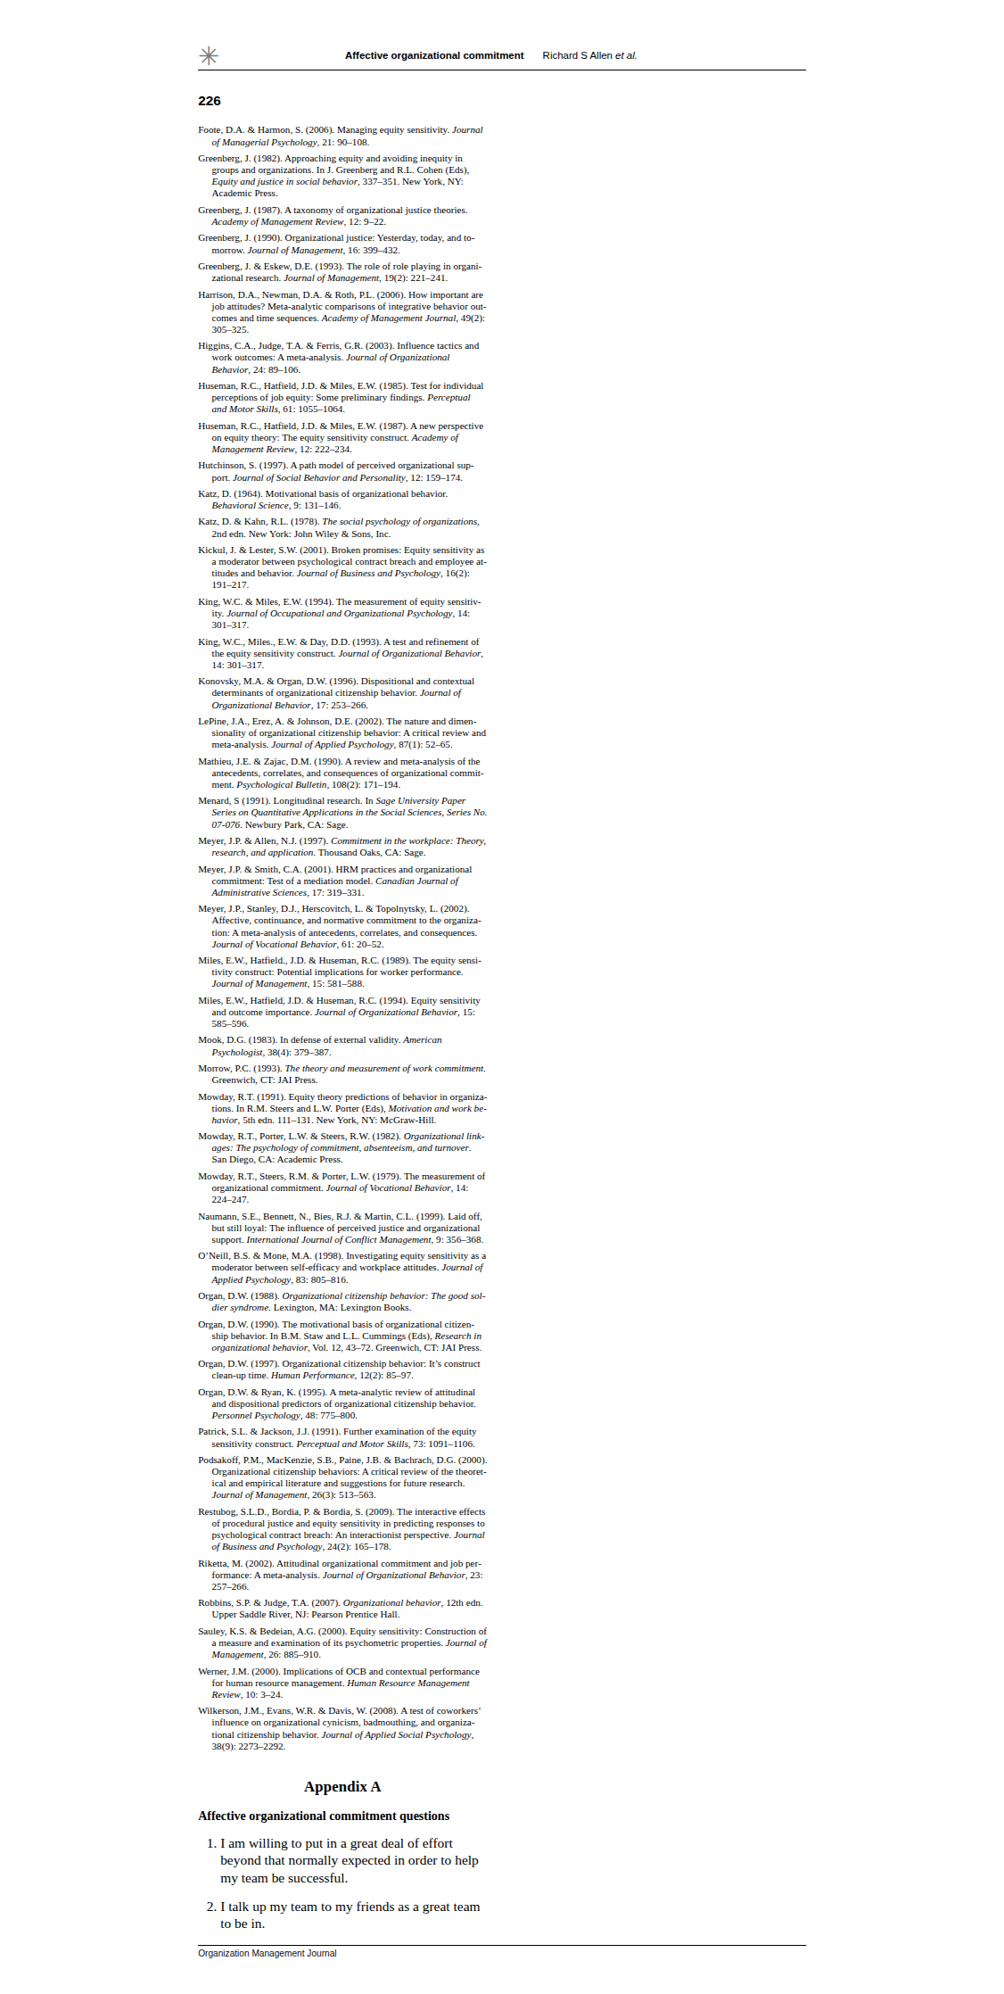✳
Affective organizational commitment Richard S Allen et al.
226
Foote, D.A. & Harmon, S. (2006). Managing equity sensitivity. Journal of Managerial Psychology, 21: 90–108.
Greenberg, J. (1982). Approaching equity and avoiding inequity in groups and organizations. In J. Greenberg and R.L. Cohen (Eds), Equity and justice in social behavior, 337–351. New York, NY: Academic Press.
Greenberg, J. (1987). A taxonomy of organizational justice theories. Academy of Management Review, 12: 9–22.
Greenberg, J. (1990). Organizational justice: Yesterday, today, and tomorrow. Journal of Management, 16: 399–432.
Greenberg, J. & Eskew, D.E. (1993). The role of role playing in organizational research. Journal of Management, 19(2): 221–241.
Harrison, D.A., Newman, D.A. & Roth, P.L. (2006). How important are job attitudes? Meta-analytic comparisons of integrative behavior outcomes and time sequences. Academy of Management Journal, 49(2): 305–325.
Higgins, C.A., Judge, T.A. & Ferris, G.R. (2003). Influence tactics and work outcomes: A meta-analysis. Journal of Organizational Behavior, 24: 89–106.
Huseman, R.C., Hatfield, J.D. & Miles, E.W. (1985). Test for individual perceptions of job equity: Some preliminary findings. Perceptual and Motor Skills, 61: 1055–1064.
Huseman, R.C., Hatfield, J.D. & Miles, E.W. (1987). A new perspective on equity theory: The equity sensitivity construct. Academy of Management Review, 12: 222–234.
Hutchinson, S. (1997). A path model of perceived organizational support. Journal of Social Behavior and Personality, 12: 159–174.
Katz, D. (1964). Motivational basis of organizational behavior. Behavioral Science, 9: 131–146.
Katz, D. & Kahn, R.L. (1978). The social psychology of organizations, 2nd edn. New York: John Wiley & Sons, Inc.
Kickul, J. & Lester, S.W. (2001). Broken promises: Equity sensitivity as a moderator between psychological contract breach and employee attitudes and behavior. Journal of Business and Psychology, 16(2): 191–217.
King, W.C. & Miles, E.W. (1994). The measurement of equity sensitivity. Journal of Occupational and Organizational Psychology, 14: 301–317.
King, W.C., Miles., E.W. & Day, D.D. (1993). A test and refinement of the equity sensitivity construct. Journal of Organizational Behavior, 14: 301–317.
Konovsky, M.A. & Organ, D.W. (1996). Dispositional and contextual determinants of organizational citizenship behavior. Journal of Organizational Behavior, 17: 253–266.
LePine, J.A., Erez, A. & Johnson, D.E. (2002). The nature and dimensionality of organizational citizenship behavior: A critical review and meta-analysis. Journal of Applied Psychology, 87(1): 52–65.
Mathieu, J.E. & Zajac, D.M. (1990). A review and meta-analysis of the antecedents, correlates, and consequences of organizational commitment. Psychological Bulletin, 108(2): 171–194.
Menard, S (1991). Longitudinal research. In Sage University Paper Series on Quantitative Applications in the Social Sciences, Series No. 07-076. Newbury Park, CA: Sage.
Meyer, J.P. & Allen, N.J. (1997). Commitment in the workplace: Theory, research, and application. Thousand Oaks, CA: Sage.
Meyer, J.P. & Smith, C.A. (2001). HRM practices and organizational commitment: Test of a mediation model. Canadian Journal of Administrative Sciences, 17: 319–331.
Meyer, J.P., Stanley, D.J., Herscovitch, L. & Topolnytsky, L. (2002). Affective, continuance, and normative commitment to the organization: A meta-analysis of antecedents, correlates, and consequences. Journal of Vocational Behavior, 61: 20–52.
Miles, E.W., Hatfield., J.D. & Huseman, R.C. (1989). The equity sensitivity construct: Potential implications for worker performance. Journal of Management, 15: 581–588.
Miles, E.W., Hatfield, J.D. & Huseman, R.C. (1994). Equity sensitivity and outcome importance. Journal of Organizational Behavior, 15: 585–596.
Mook, D.G. (1983). In defense of external validity. American Psychologist, 38(4): 379–387.
Morrow, P.C. (1993). The theory and measurement of work commitment. Greenwich, CT: JAI Press.
Mowday, R.T. (1991). Equity theory predictions of behavior in organizations. In R.M. Steers and L.W. Porter (Eds), Motivation and work behavior, 5th edn. 111–131. New York, NY: McGraw-Hill.
Mowday, R.T., Porter, L.W. & Steers, R.W. (1982). Organizational linkages: The psychology of commitment, absenteeism, and turnover. San Diego, CA: Academic Press.
Mowday, R.T., Steers, R.M. & Porter, L.W. (1979). The measurement of organizational commitment. Journal of Vocational Behavior, 14: 224–247.
Naumann, S.E., Bennett, N., Bies, R.J. & Martin, C.L. (1999). Laid off, but still loyal: The influence of perceived justice and organizational support. International Journal of Conflict Management, 9: 356–368.
O’Neill, B.S. & Mone, M.A. (1998). Investigating equity sensitivity as a moderator between self-efficacy and workplace attitudes. Journal of Applied Psychology, 83: 805–816.
Organ, D.W. (1988). Organizational citizenship behavior: The good soldier syndrome. Lexington, MA: Lexington Books.
Organ, D.W. (1990). The motivational basis of organizational citizenship behavior. In B.M. Staw and L.L. Cummings (Eds), Research in organizational behavior, Vol. 12, 43–72. Greenwich, CT: JAI Press.
Organ, D.W. (1997). Organizational citizenship behavior: It’s construct clean-up time. Human Performance, 12(2): 85–97.
Organ, D.W. & Ryan, K. (1995). A meta-analytic review of attitudinal and dispositional predictors of organizational citizenship behavior. Personnel Psychology, 48: 775–800.
Patrick, S.L. & Jackson, J.J. (1991). Further examination of the equity sensitivity construct. Perceptual and Motor Skills, 73: 1091–1106.
Podsakoff, P.M., MacKenzie, S.B., Paine, J.B. & Bachrach, D.G. (2000). Organizational citizenship behaviors: A critical review of the theoretical and empirical literature and suggestions for future research. Journal of Management, 26(3): 513–563.
Restubog, S.L.D., Bordia, P. & Bordia, S. (2009). The interactive effects of procedural justice and equity sensitivity in predicting responses to psychological contract breach: An interactionist perspective. Journal of Business and Psychology, 24(2): 165–178.
Riketta, M. (2002). Attitudinal organizational commitment and job performance: A meta-analysis. Journal of Organizational Behavior, 23: 257–266.
Robbins, S.P. & Judge, T.A. (2007). Organizational behavior, 12th edn. Upper Saddle River, NJ: Pearson Prentice Hall.
Sauley, K.S. & Bedeian, A.G. (2000). Equity sensitivity: Construction of a measure and examination of its psychometric properties. Journal of Management, 26: 885–910.
Werner, J.M. (2000). Implications of OCB and contextual performance for human resource management. Human Resource Management Review, 10: 3–24.
Wilkerson, J.M., Evans, W.R. & Davis, W. (2008). A test of coworkers’ influence on organizational cynicism, badmouthing, and organizational citizenship behavior. Journal of Applied Social Psychology, 38(9): 2273–2292.
Appendix A
Affective organizational commitment questions
I am willing to put in a great deal of effort beyond that normally expected in order to help my team be successful.
I talk up my team to my friends as a great team to be in.
Organization Management Journal